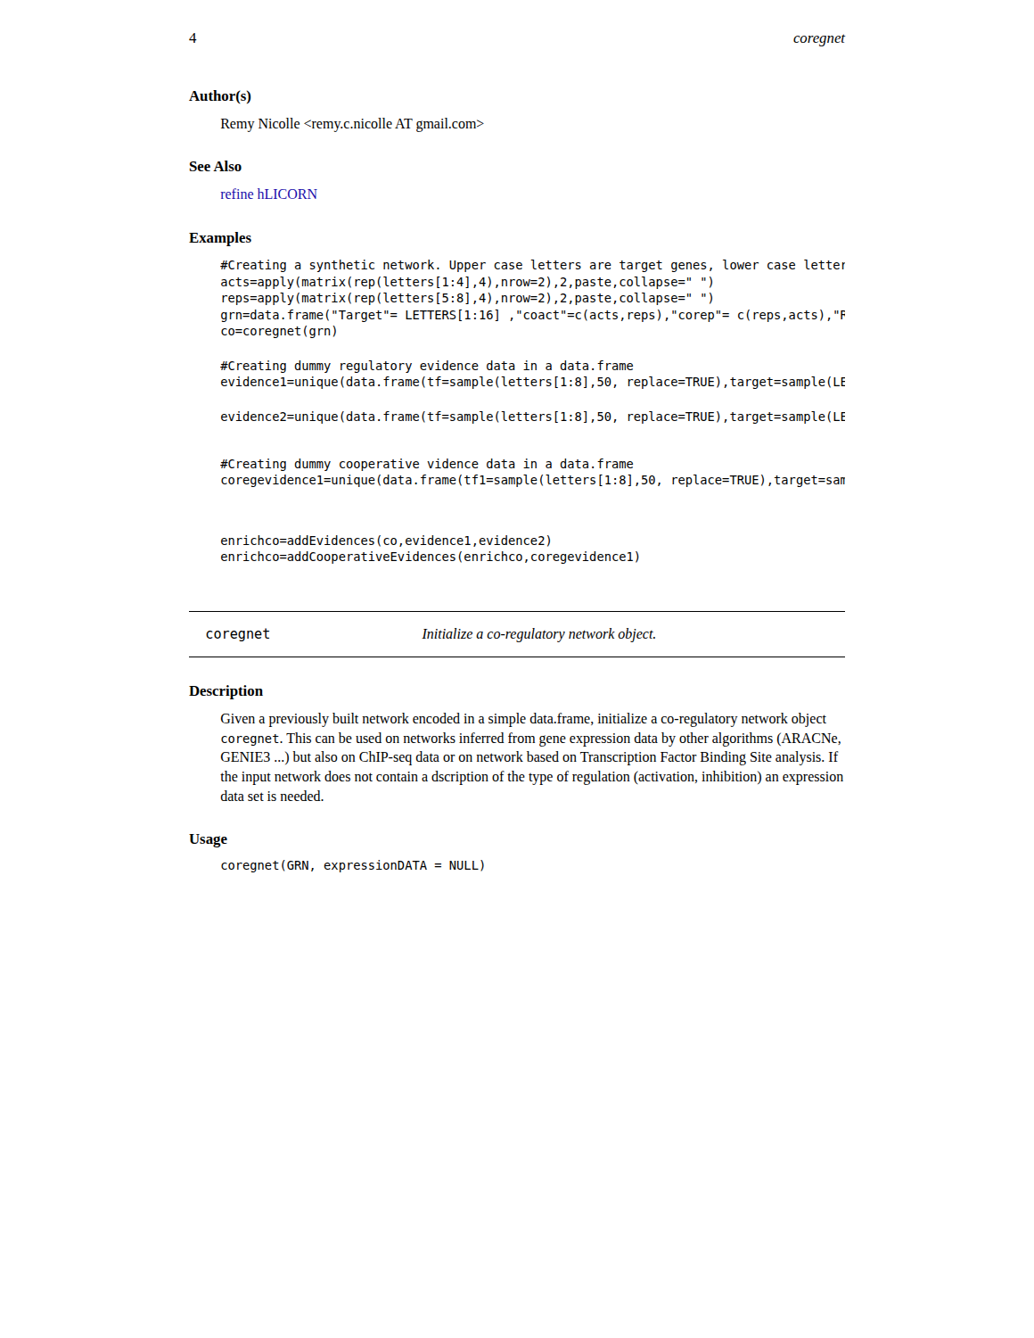4 coregnet
Author(s)
Remy Nicolle <remy.c.nicolle AT gmail.com>
See Also
refine hLICORN
Examples
#Creating a synthetic network. Upper case letters are target genes, lower case letters are regulators
acts=apply(matrix(rep(letters[1:4],4),nrow=2),2,paste,collapse=" ")
reps=apply(matrix(rep(letters[5:8],4),nrow=2),2,paste,collapse=" ")
grn=data.frame("Target"= LETTERS[1:16] ,"coact"=c(acts,reps),"corep"= c(reps,acts),"R2"=runif(16),stringsAsFactors=FALSE)
co=coregnet(grn)
#Creating dummy regulatory evidence data in a data.frame
evidence1=unique(data.frame(tf=sample(letters[1:8],50, replace=TRUE),target=sample(LETTERS[1:16],50, replace=TRUE),stringsAsFactors=FALSE))
evidence2=unique(data.frame(tf=sample(letters[1:8],50, replace=TRUE),target=sample(LETTERS[1:16],50, replace=TRUE),stringsAsFactors=FALSE))
#Creating dummy cooperative vidence data in a data.frame
coregevidence1=unique(data.frame(tf1=sample(letters[1:8],50, replace=TRUE),target=sample(letters[1:8],50, replace=TRUE),stringsAsFactors=FALSE))
enrichco=addEvidences(co,evidence1,evidence2)
enrichco=addCooperativeEvidences(enrichco,coregevidence1)
coregnet Initialize a co-regulatory network object.
Description
Given a previously built network encoded in a simple data.frame, initialize a co-regulatory network object coregnet. This can be used on networks inferred from gene expression data by other algorithms (ARACNe, GENIE3 ...) but also on ChIP-seq data or on network based on Transcription Factor Binding Site analysis. If the input network does not contain a dscription of the type of regulation (activation, inhibition) an expression data set is needed.
Usage
coregnet(GRN, expressionDATA = NULL)